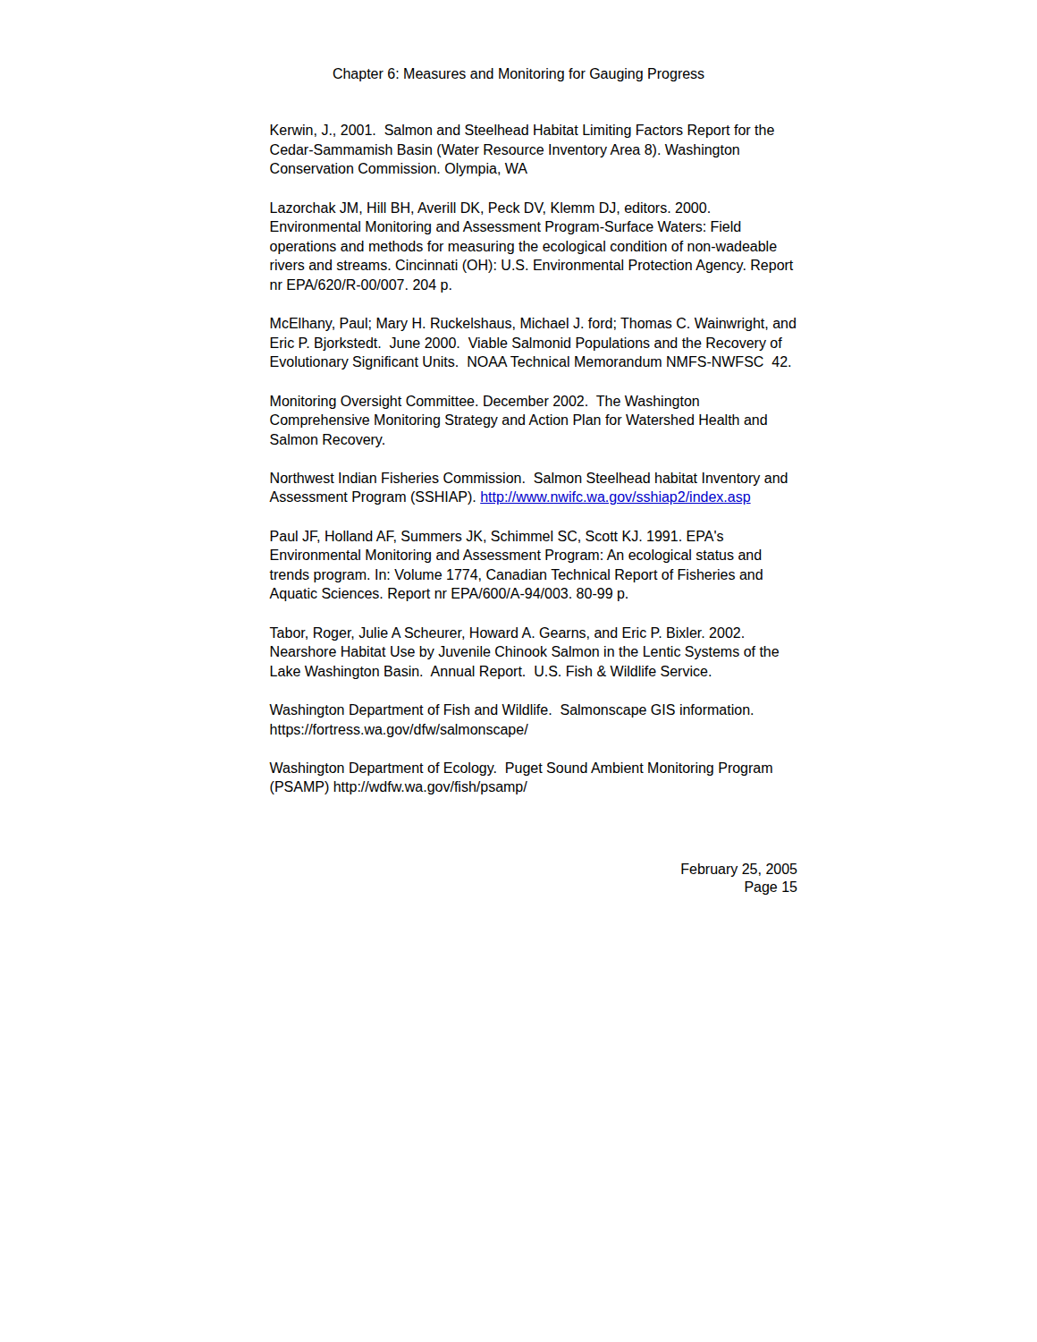Chapter 6: Measures and Monitoring for Gauging Progress
Kerwin, J., 2001. Salmon and Steelhead Habitat Limiting Factors Report for the Cedar-Sammamish Basin (Water Resource Inventory Area 8). Washington Conservation Commission. Olympia, WA
Lazorchak JM, Hill BH, Averill DK, Peck DV, Klemm DJ, editors. 2000. Environmental Monitoring and Assessment Program-Surface Waters: Field operations and methods for measuring the ecological condition of non-wadeable rivers and streams. Cincinnati (OH): U.S. Environmental Protection Agency. Report nr EPA/620/R-00/007. 204 p.
McElhany, Paul; Mary H. Ruckelshaus, Michael J. ford; Thomas C. Wainwright, and Eric P. Bjorkstedt. June 2000. Viable Salmonid Populations and the Recovery of Evolutionary Significant Units. NOAA Technical Memorandum NMFS-NWFSC 42.
Monitoring Oversight Committee. December 2002. The Washington Comprehensive Monitoring Strategy and Action Plan for Watershed Health and Salmon Recovery.
Northwest Indian Fisheries Commission. Salmon Steelhead habitat Inventory and Assessment Program (SSHIAP). http://www.nwifc.wa.gov/sshiap2/index.asp
Paul JF, Holland AF, Summers JK, Schimmel SC, Scott KJ. 1991. EPA's Environmental Monitoring and Assessment Program: An ecological status and trends program. In: Volume 1774, Canadian Technical Report of Fisheries and Aquatic Sciences. Report nr EPA/600/A-94/003. 80-99 p.
Tabor, Roger, Julie A Scheurer, Howard A. Gearns, and Eric P. Bixler. 2002. Nearshore Habitat Use by Juvenile Chinook Salmon in the Lentic Systems of the Lake Washington Basin. Annual Report. U.S. Fish & Wildlife Service.
Washington Department of Fish and Wildlife. Salmonscape GIS information. https://fortress.wa.gov/dfw/salmonscape/
Washington Department of Ecology. Puget Sound Ambient Monitoring Program (PSAMP) http://wdfw.wa.gov/fish/psamp/
February 25, 2005
Page 15